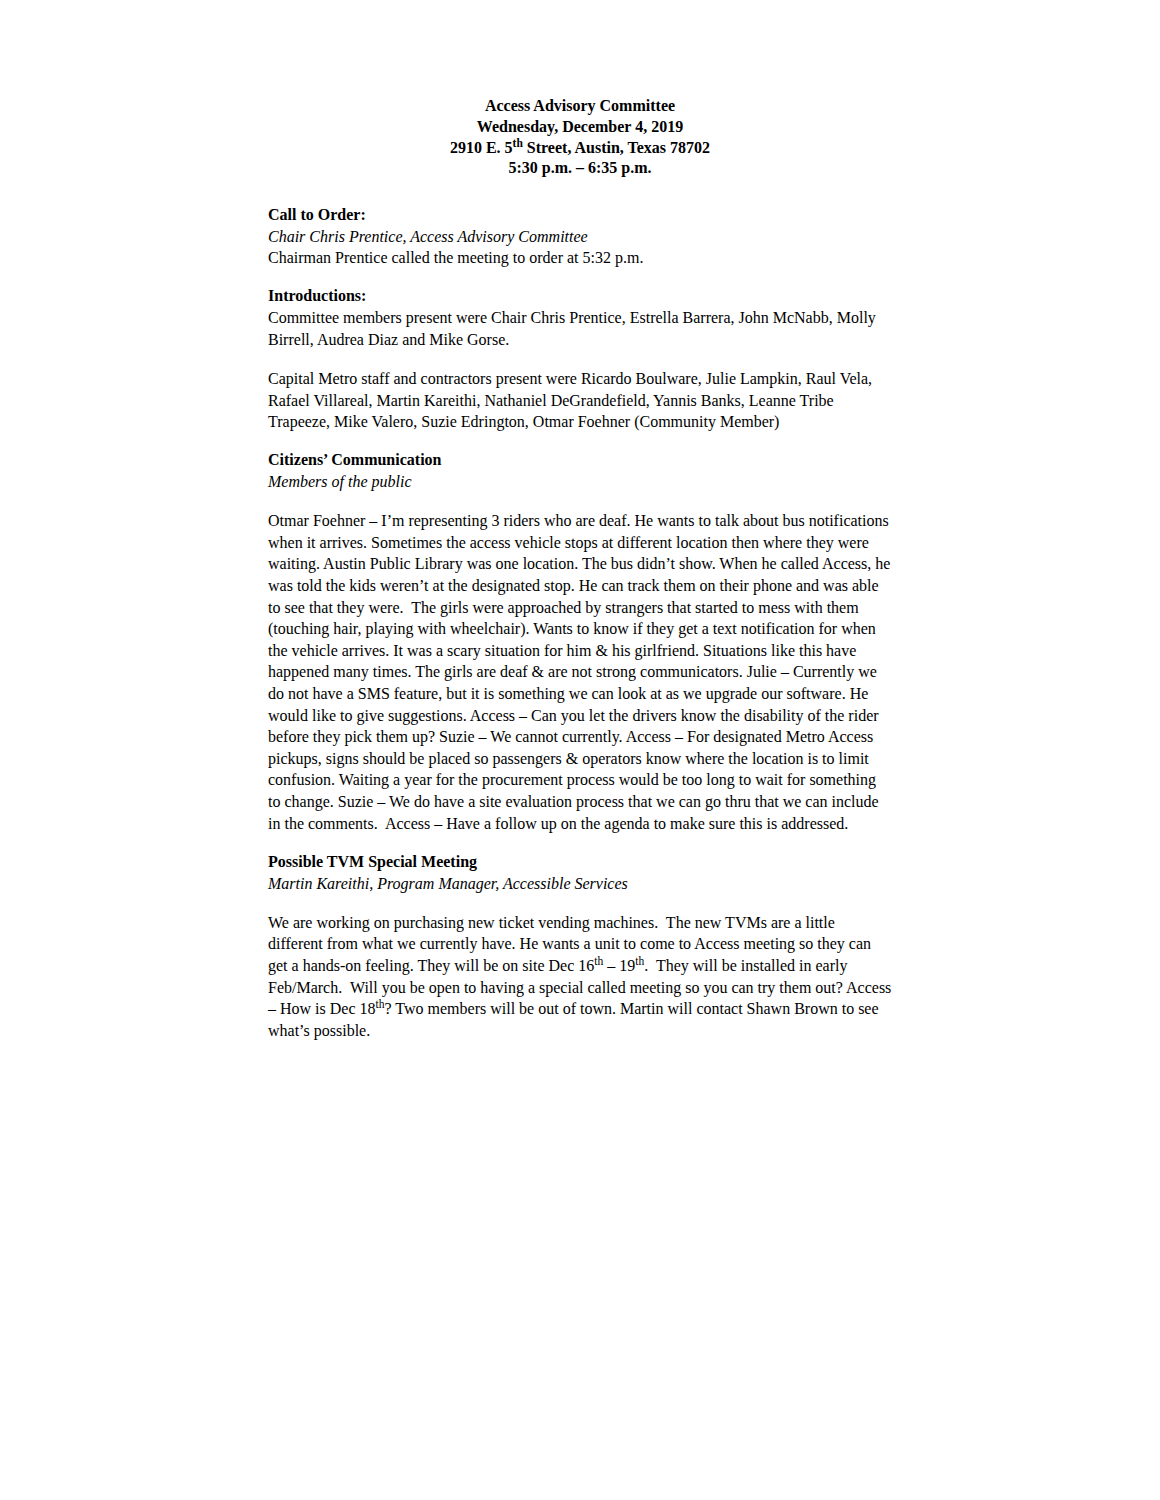Access Advisory Committee
Wednesday, December 4, 2019
2910 E. 5th Street, Austin, Texas 78702
5:30 p.m. – 6:35 p.m.
Call to Order:
Chair Chris Prentice, Access Advisory Committee
Chairman Prentice called the meeting to order at 5:32 p.m.
Introductions:
Committee members present were Chair Chris Prentice, Estrella Barrera, John McNabb, Molly Birrell, Audrea Diaz and Mike Gorse.
Capital Metro staff and contractors present were Ricardo Boulware, Julie Lampkin, Raul Vela, Rafael Villareal, Martin Kareithi, Nathaniel DeGrandefield, Yannis Banks, Leanne Tribe Trapeeze, Mike Valero, Suzie Edrington, Otmar Foehner (Community Member)
Citizens’ Communication
Members of the public
Otmar Foehner – I’m representing 3 riders who are deaf. He wants to talk about bus notifications when it arrives. Sometimes the access vehicle stops at different location then where they were waiting. Austin Public Library was one location. The bus didn’t show. When he called Access, he was told the kids weren’t at the designated stop. He can track them on their phone and was able to see that they were. The girls were approached by strangers that started to mess with them (touching hair, playing with wheelchair). Wants to know if they get a text notification for when the vehicle arrives. It was a scary situation for him & his girlfriend. Situations like this have happened many times. The girls are deaf & are not strong communicators. Julie – Currently we do not have a SMS feature, but it is something we can look at as we upgrade our software. He would like to give suggestions. Access – Can you let the drivers know the disability of the rider before they pick them up? Suzie – We cannot currently. Access – For designated Metro Access pickups, signs should be placed so passengers & operators know where the location is to limit confusion. Waiting a year for the procurement process would be too long to wait for something to change. Suzie – We do have a site evaluation process that we can go thru that we can include in the comments. Access – Have a follow up on the agenda to make sure this is addressed.
Possible TVM Special Meeting
Martin Kareithi, Program Manager, Accessible Services
We are working on purchasing new ticket vending machines. The new TVMs are a little different from what we currently have. He wants a unit to come to Access meeting so they can get a hands-on feeling. They will be on site Dec 16th – 19th. They will be installed in early Feb/March. Will you be open to having a special called meeting so you can try them out? Access – How is Dec 18th? Two members will be out of town. Martin will contact Shawn Brown to see what’s possible.